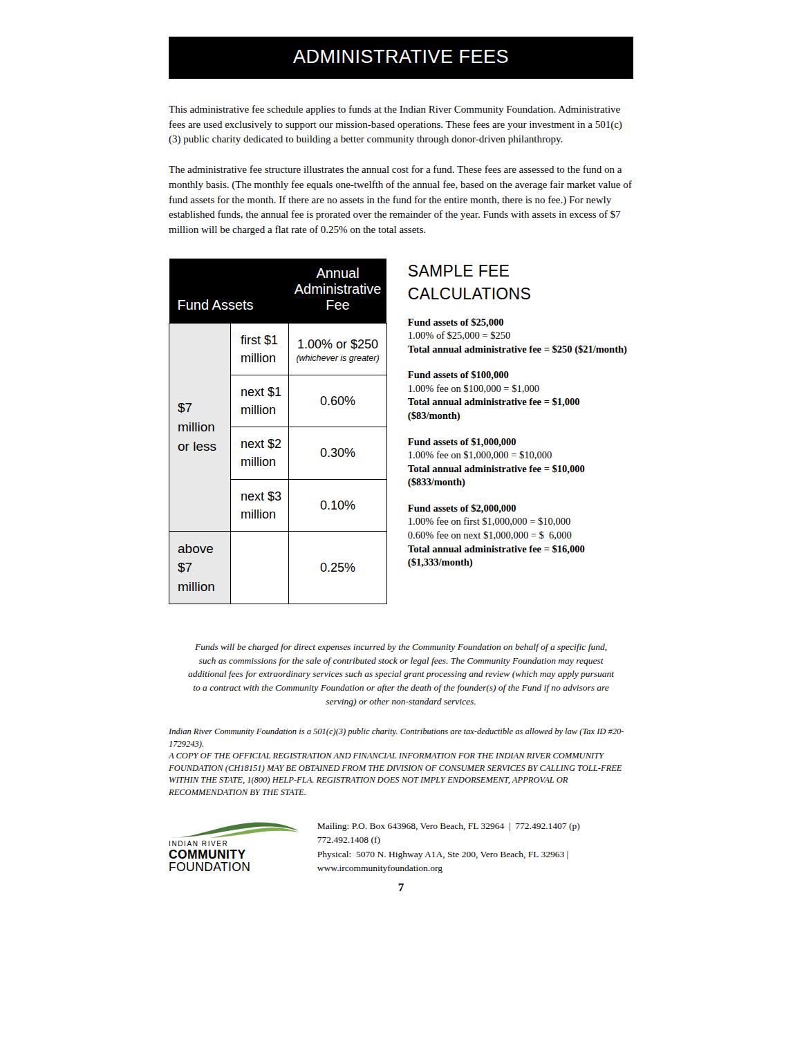ADMINISTRATIVE FEES
This administrative fee schedule applies to funds at the Indian River Community Foundation. Administrative fees are used exclusively to support our mission-based operations. These fees are your investment in a 501(c)(3) public charity dedicated to building a better community through donor-driven philanthropy.
The administrative fee structure illustrates the annual cost for a fund. These fees are assessed to the fund on a monthly basis. (The monthly fee equals one-twelfth of the annual fee, based on the average fair market value of fund assets for the month. If there are no assets in the fund for the entire month, there is no fee.) For newly established funds, the annual fee is prorated over the remainder of the year. Funds with assets in excess of $7 million will be charged a flat rate of 0.25% on the total assets.
| Fund Assets | Annual Administrative Fee |
| --- | --- |
| $7 million or less | first $1 million | 1.00% or $250 (whichever is greater) |
| next $1 million | 0.60% |
| next $2 million | 0.30% |
| next $3 million | 0.10% |
| above $7 million | | 0.25% |
SAMPLE FEE CALCULATIONS
Fund assets of $25,000
1.00% of $25,000 = $250
Total annual administrative fee = $250 ($21/month)
Fund assets of $100,000
1.00% fee on $100,000 = $1,000
Total annual administrative fee = $1,000 ($83/month)
Fund assets of $1,000,000
1.00% fee on $1,000,000 = $10,000
Total annual administrative fee = $10,000 ($833/month)
Fund assets of $2,000,000
1.00% fee on first $1,000,000 = $10,000
0.60% fee on next $1,000,000 = $ 6,000
Total annual administrative fee = $16,000 ($1,333/month)
Funds will be charged for direct expenses incurred by the Community Foundation on behalf of a specific fund,
such as commissions for the sale of contributed stock or legal fees. The Community Foundation may request additional fees for extraordinary services such as special grant processing and review (which may apply pursuant to a contract with the Community Foundation or after the death of the founder(s) of the Fund if no advisors are serving) or other non-standard services.
Indian River Community Foundation is a 501(c)(3) public charity. Contributions are tax-deductible as allowed by law (Tax ID #20-1729243).
A COPY OF THE OFFICIAL REGISTRATION AND FINANCIAL INFORMATION FOR THE INDIAN RIVER COMMUNITY FOUNDATION (CH18151) MAY BE OBTAINED FROM THE DIVISION OF CONSUMER SERVICES BY CALLING TOLL-FREE WITHIN THE STATE, 1(800) HELP-FLA. REGISTRATION DOES NOT IMPLY ENDORSEMENT, APPROVAL OR RECOMMENDATION BY THE STATE.
INDIAN RIVER
COMMUNITY FOUNDATION
Mailing: P.O. Box 643968, Vero Beach, FL 32964 | 772.492.1407 (p) 772.492.1408 (f)
Physical: 5070 N. Highway A1A, Ste 200, Vero Beach, FL 32963 | www.ircommunityfoundation.org
7